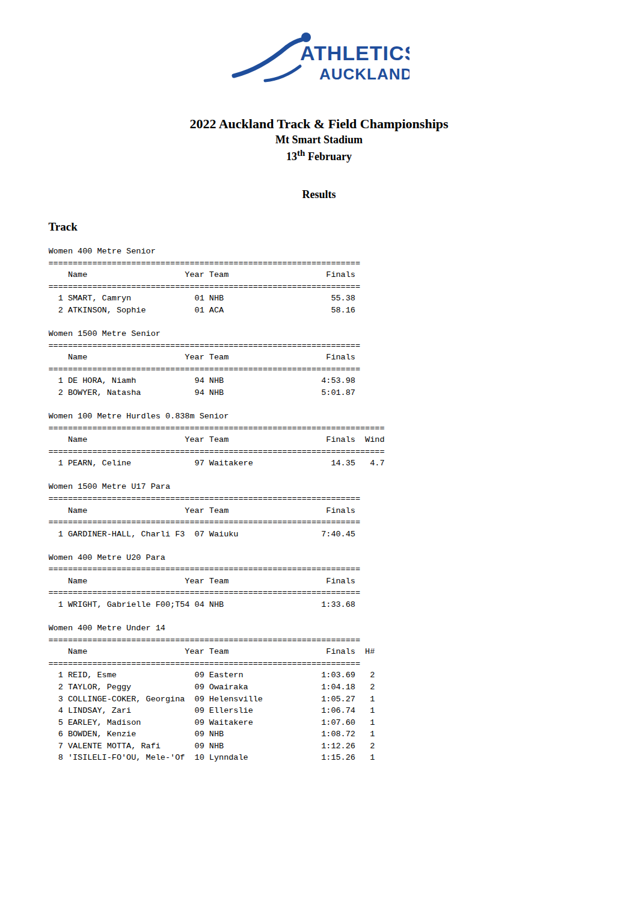Athletics Auckland ATHLETICS AUCKLAND
2022 Auckland Track & Field Championships
Mt Smart Stadium
13th February
Results
Track
Women 400 Metre Senior
================================================================
    Name                    Year Team                    Finals
================================================================
  1 SMART, Camryn             01 NHB                      55.38
  2 ATKINSON, Sophie          01 ACA                      58.16

Women 1500 Metre Senior
================================================================
    Name                    Year Team                    Finals
================================================================
  1 DE HORA, Niamh            94 NHB                    4:53.98
  2 BOWYER, Natasha           94 NHB                    5:01.87

Women 100 Metre Hurdles 0.838m Senior
=====================================================================
    Name                    Year Team                    Finals  Wind
=====================================================================
  1 PEARN, Celine             97 Waitakere                14.35   4.7

Women 1500 Metre U17 Para
================================================================
    Name                    Year Team                    Finals
================================================================
  1 GARDINER-HALL, Charli F3  07 Waiuku                 7:40.45

Women 400 Metre U20 Para
================================================================
    Name                    Year Team                    Finals
================================================================
  1 WRIGHT, Gabrielle F00;T54 04 NHB                    1:33.68

Women 400 Metre Under 14
================================================================
    Name                    Year Team                    Finals  H#
================================================================
  1 REID, Esme                09 Eastern                1:03.69   2
  2 TAYLOR, Peggy             09 Owairaka               1:04.18   2
  3 COLLINGE-COKER, Georgina  09 Helensville            1:05.27   1
  4 LINDSAY, Zari             09 Ellerslie              1:06.74   1
  5 EARLEY, Madison           09 Waitakere              1:07.60   1
  6 BOWDEN, Kenzie            09 NHB                    1:08.72   1
  7 VALENTE MOTTA, Rafi       09 NHB                    1:12.26   2
  8 'ISILELI-FO'OU, Mele-'Of  10 Lynndale               1:15.26   1